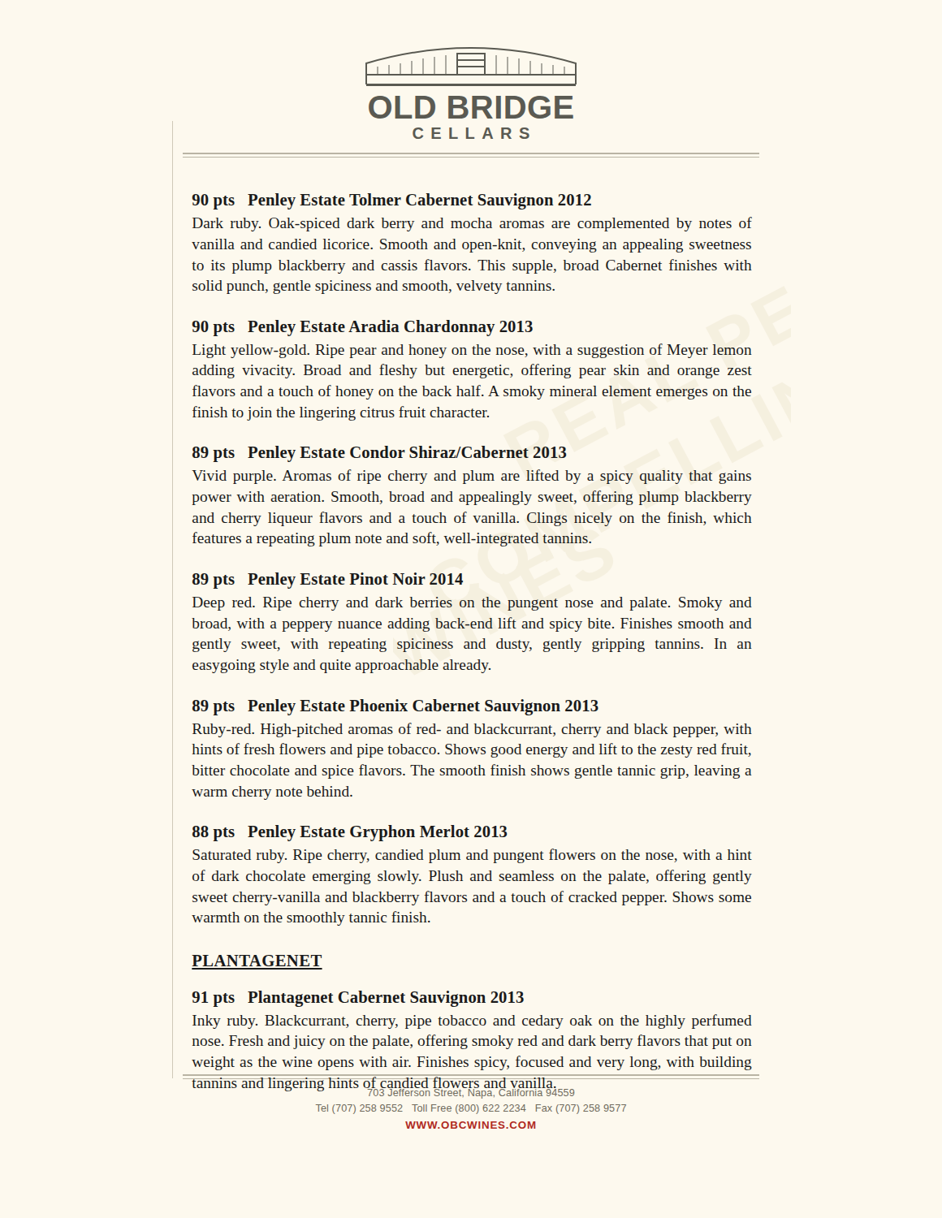OLD BRIDGE
CELLARS
REAL PEOPLE COMPELLING WINES
90 pts Penley Estate Tolmer Cabernet Sauvignon 2012
Dark ruby. Oak-spiced dark berry and mocha aromas are complemented by notes of vanilla and candied licorice. Smooth and open-knit, conveying an appealing sweetness to its plump blackberry and cassis flavors. This supple, broad Cabernet finishes with solid punch, gentle spiciness and smooth, velvety tannins.
90 pts Penley Estate Aradia Chardonnay 2013
Light yellow-gold. Ripe pear and honey on the nose, with a suggestion of Meyer lemon adding vivacity. Broad and fleshy but energetic, offering pear skin and orange zest flavors and a touch of honey on the back half. A smoky mineral element emerges on the finish to join the lingering citrus fruit character.
89 pts Penley Estate Condor Shiraz/Cabernet 2013
Vivid purple. Aromas of ripe cherry and plum are lifted by a spicy quality that gains power with aeration. Smooth, broad and appealingly sweet, offering plump blackberry and cherry liqueur flavors and a touch of vanilla. Clings nicely on the finish, which features a repeating plum note and soft, well-integrated tannins.
89 pts Penley Estate Pinot Noir 2014
Deep red. Ripe cherry and dark berries on the pungent nose and palate. Smoky and broad, with a peppery nuance adding back-end lift and spicy bite. Finishes smooth and gently sweet, with repeating spiciness and dusty, gently gripping tannins. In an easygoing style and quite approachable already.
89 pts Penley Estate Phoenix Cabernet Sauvignon 2013
Ruby-red. High-pitched aromas of red- and blackcurrant, cherry and black pepper, with hints of fresh flowers and pipe tobacco. Shows good energy and lift to the zesty red fruit, bitter chocolate and spice flavors. The smooth finish shows gentle tannic grip, leaving a warm cherry note behind.
88 pts Penley Estate Gryphon Merlot 2013
Saturated ruby. Ripe cherry, candied plum and pungent flowers on the nose, with a hint of dark chocolate emerging slowly. Plush and seamless on the palate, offering gently sweet cherry-vanilla and blackberry flavors and a touch of cracked pepper. Shows some warmth on the smoothly tannic finish.
PLANTAGENET
91 pts Plantagenet Cabernet Sauvignon 2013
Inky ruby. Blackcurrant, cherry, pipe tobacco and cedary oak on the highly perfumed nose. Fresh and juicy on the palate, offering smoky red and dark berry flavors that put on weight as the wine opens with air. Finishes spicy, focused and very long, with building tannins and lingering hints of candied flowers and vanilla.
703 Jefferson Street, Napa, California 94559
Tel (707) 258 9552 Toll Free (800) 622 2234 Fax (707) 258 9577
WWW.OBCWINES.COM